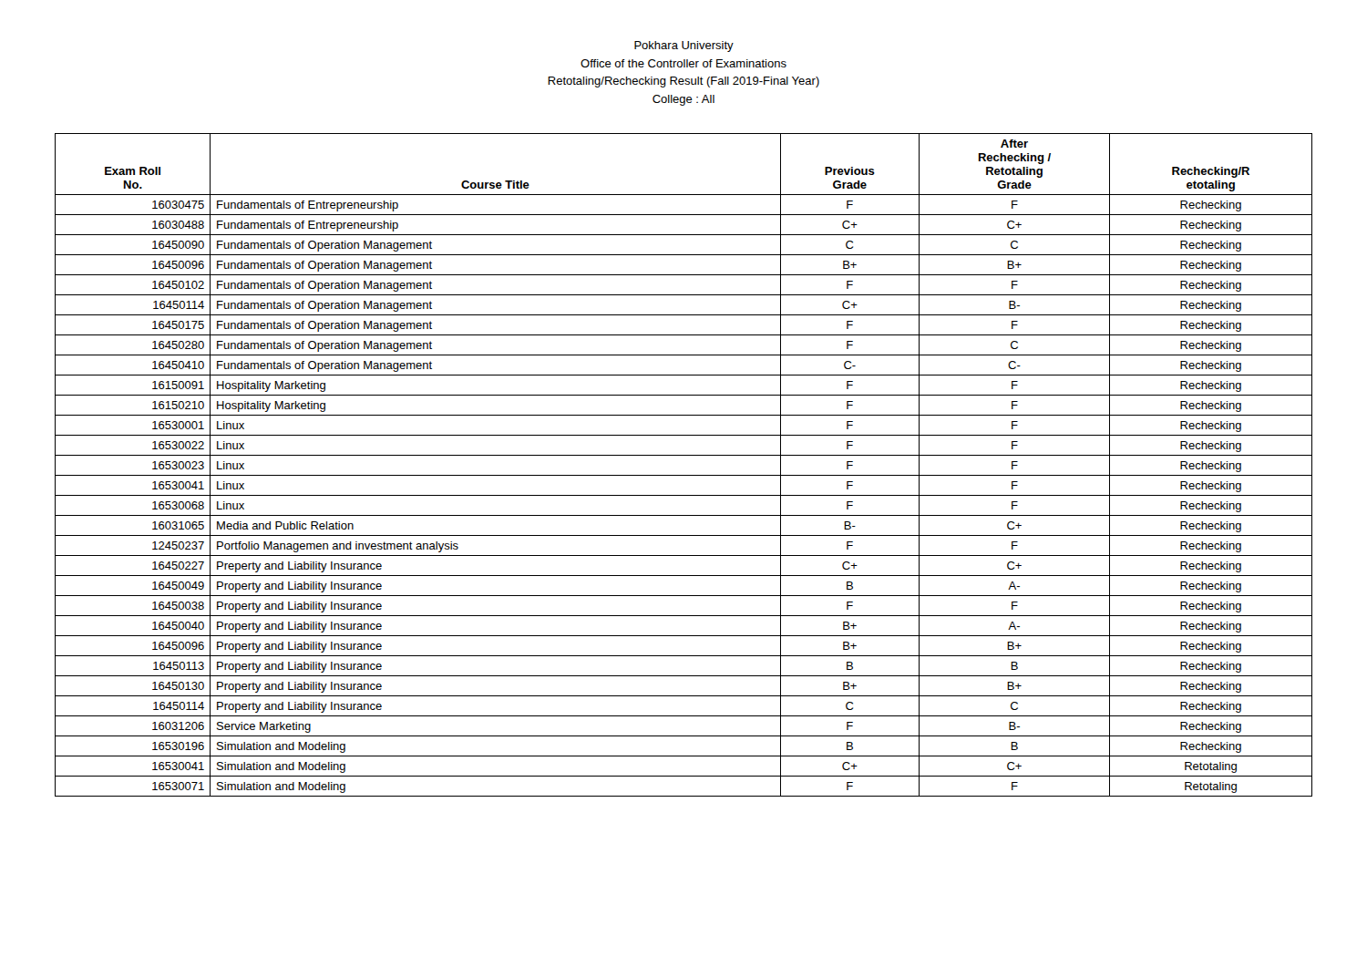Pokhara University
Office of the Controller of Examinations
Retotaling/Rechecking Result (Fall 2019-Final Year)
College : All
| Exam Roll No. | Course Title | Previous Grade | After Rechecking / Retotaling Grade | Rechecking/R etotaling |
| --- | --- | --- | --- | --- |
| 16030475 | Fundamentals of Entrepreneurship | F | F | Rechecking |
| 16030488 | Fundamentals of Entrepreneurship | C+ | C+ | Rechecking |
| 16450090 | Fundamentals of Operation Management | C | C | Rechecking |
| 16450096 | Fundamentals of Operation Management | B+ | B+ | Rechecking |
| 16450102 | Fundamentals of Operation Management | F | F | Rechecking |
| 16450114 | Fundamentals of Operation Management | C+ | B- | Rechecking |
| 16450175 | Fundamentals of Operation Management | F | F | Rechecking |
| 16450280 | Fundamentals of Operation Management | F | C | Rechecking |
| 16450410 | Fundamentals of Operation Management | C- | C- | Rechecking |
| 16150091 | Hospitality Marketing | F | F | Rechecking |
| 16150210 | Hospitality Marketing | F | F | Rechecking |
| 16530001 | Linux | F | F | Rechecking |
| 16530022 | Linux | F | F | Rechecking |
| 16530023 | Linux | F | F | Rechecking |
| 16530041 | Linux | F | F | Rechecking |
| 16530068 | Linux | F | F | Rechecking |
| 16031065 | Media and Public Relation | B- | C+ | Rechecking |
| 12450237 | Portfolio Managemen and investment analysis | F | F | Rechecking |
| 16450227 | Preperty and Liability Insurance | C+ | C+ | Rechecking |
| 16450049 | Property and Liability Insurance | B | A- | Rechecking |
| 16450038 | Property and Liability Insurance | F | F | Rechecking |
| 16450040 | Property and Liability Insurance | B+ | A- | Rechecking |
| 16450096 | Property and Liability Insurance | B+ | B+ | Rechecking |
| 16450113 | Property and Liability Insurance | B | B | Rechecking |
| 16450130 | Property and Liability Insurance | B+ | B+ | Rechecking |
| 16450114 | Property and Liability Insurance | C | C | Rechecking |
| 16031206 | Service Marketing | F | B- | Rechecking |
| 16530196 | Simulation and Modeling | B | B | Rechecking |
| 16530041 | Simulation and Modeling | C+ | C+ | Retotaling |
| 16530071 | Simulation and Modeling | F | F | Retotaling |